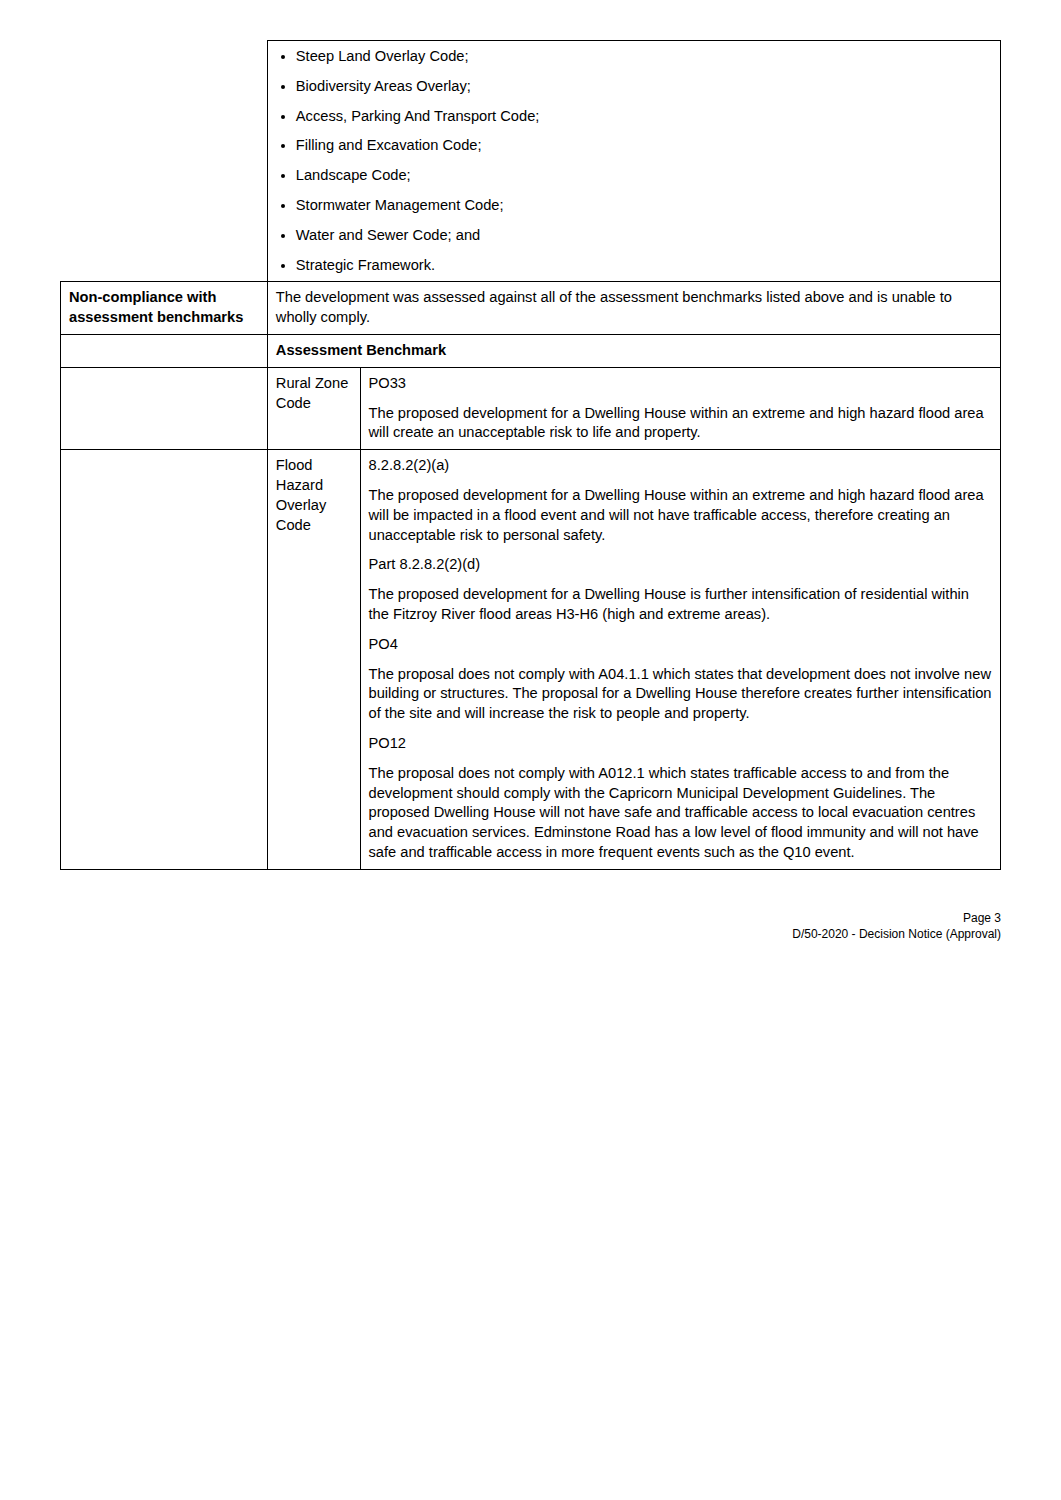| | Steep Land Overlay Code; Biodiversity Areas Overlay; Access, Parking And Transport Code; Filling and Excavation Code; Landscape Code; Stormwater Management Code; Water and Sewer Code; and Strategic Framework. |
| Non-compliance with assessment benchmarks | The development was assessed against all of the assessment benchmarks listed above and is unable to wholly comply. |
| | Assessment Benchmark |
| | Rural Zone Code | PO33 The proposed development for a Dwelling House within an extreme and high hazard flood area will create an unacceptable risk to life and property. |
| | Flood Hazard Overlay Code | 8.2.8.2(2)(a) The proposed development for a Dwelling House within an extreme and high hazard flood area will be impacted in a flood event and will not have trafficable access, therefore creating an unacceptable risk to personal safety. Part 8.2.8.2(2)(d) The proposed development for a Dwelling House is further intensification of residential within the Fitzroy River flood areas H3-H6 (high and extreme areas). PO4 The proposal does not comply with A04.1.1 which states that development does not involve new building or structures. The proposal for a Dwelling House therefore creates further intensification of the site and will increase the risk to people and property. PO12 The proposal does not comply with A012.1 which states trafficable access to and from the development should comply with the Capricorn Municipal Development Guidelines. The proposed Dwelling House will not have safe and trafficable access to local evacuation centres and evacuation services. Edminstone Road has a low level of flood immunity and will not have safe and trafficable access in more frequent events such as the Q10 event. |
Page 3
D/50-2020 - Decision Notice (Approval)